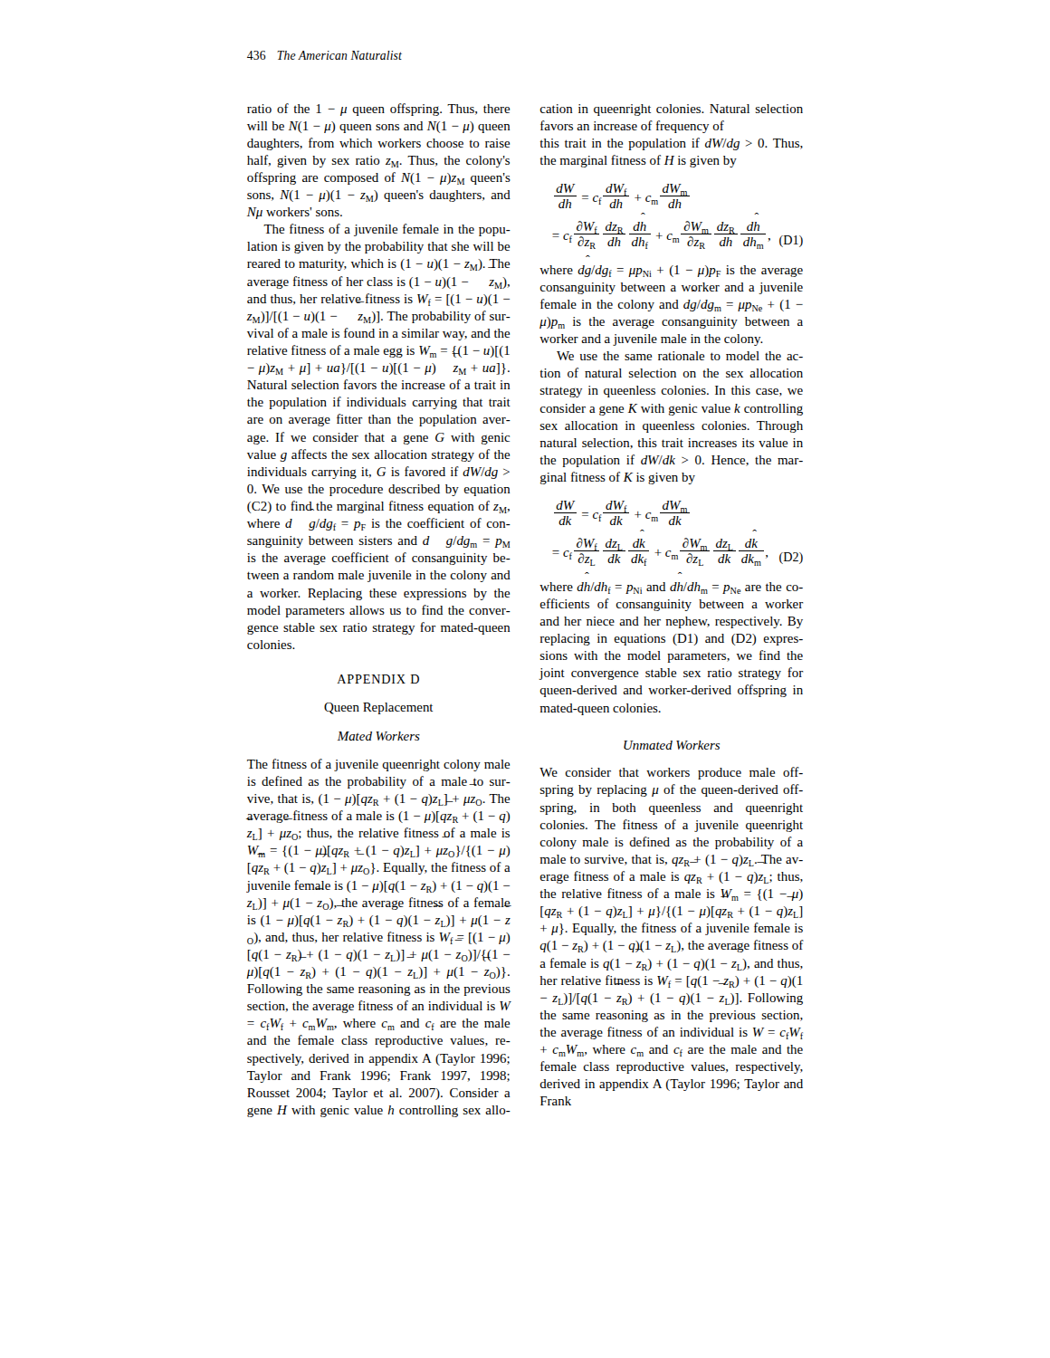436 The American Naturalist
ratio of the 1 − μ queen offspring. Thus, there will be N(1 − μ) queen sons and N(1 − μ) queen daughters, from which workers choose to raise half, given by sex ratio zM. Thus, the colony's offspring are composed of N(1 − μ)zM queen's sons, N(1 − μ)(1 − zM) queen's daughters, and Nμ workers' sons.
The fitness of a juvenile female in the population is given by the probability that she will be reared to maturity, which is (1 − u)(1 − zM). The average fitness of her class is (1 − u)(1 − zM), and thus, her relative fitness is Wf = [(1 − u)(1 − zM)]/[(1 − u)(1 − zM)]. The probability of survival of a male is found in a similar way, and the relative fitness of a male egg is Wm = {(1 − u)[(1 − μ)zM + μ] + ua}/[(1 − u)[(1 − μ)zM + ua]}. Natural selection favors the increase of a trait in the population if individuals carrying that trait are on average fitter than the population average. If we consider that a gene G with genic value g affects the sex allocation strategy of the individuals carrying it, G is favored if dW/dg > 0. We use the procedure described by equation (C2) to find the marginal fitness equation of zM, where dg/dgf = pF is the coefficient of consanguinity between sisters and dg/dgm = pM is the average coefficient of consanguinity between a random male juvenile in the colony and a worker. Replacing these expressions by the model parameters allows us to find the convergence stable sex ratio strategy for mated-queen colonies.
APPENDIX D
Queen Replacement
Mated Workers
The fitness of a juvenile queenright colony male is defined as the probability of a male to survive, that is, (1 − μ)[qzR + (1 − q)zL] + μzO. The average fitness of a male is (1 − μ)[qzR + (1 − q)zL] + μzO; thus, the relative fitness of a male is Wm = {(1 − μ)[qzR + (1 − q)zL] + μzO}/{(1 − μ)[qzR + (1 − q)zL] + μzO}. Equally, the fitness of a juvenile female is (1 − μ)[q(1 − zR) + (1 − q)(1 − zL)] + μ(1 − zO), the average fitness of a female is (1 − μ)[q(1 − zR) + (1 − q)(1 − zL)] + μ(1 − zO), and, thus, her relative fitness is Wf = [(1 − μ)[q(1 − zR) + (1 − q)(1 − zL)] + μ(1 − zO)]/{(1 − μ)[q(1 − zR) + (1 − q)(1 − zL)] + μ(1 − zO)}. Following the same reasoning as in the previous section, the average fitness of an individual is W = cfWf + cmWm, where cm and cf are the male and the female class reproductive values, respectively, derived in appendix A (Taylor 1996; Taylor and Frank 1996; Frank 1997, 1998; Rousset 2004; Taylor et al. 2007). Consider a gene H with genic value h controlling sex allocation in queenright colonies. Natural selection favors an increase of frequency of
this trait in the population if dW/dg > 0. Thus, the marginal fitness of H is given by
dW dh = cfdWf dh + cmdWm dh = cf∂Wf∂zR dzR dh dh dhf + cm∂Wm∂zR dzR dh dh dhm, (D1)
where dg/dgf = μpNi + (1 − μ)pF is the average consanguinity between a worker and a juvenile female in the colony and dg/dgm = μpNe + (1 − μ)pm is the average consanguinity between a worker and a juvenile male in the colony.
We use the same rationale to model the action of natural selection on the sex allocation strategy in queenless colonies. In this case, we consider a gene K with genic value k controlling sex allocation in queenless colonies. Through natural selection, this trait increases its value in the population if dW/dk > 0. Hence, the marginal fitness of K is given by
dW dk = cfdWf dk + cmdWm dk = cf∂Wf∂zL dzL dk dk dkf + cm∂Wm∂zL dzL dk dk dkm, (D2)
where dh/dhf = pNi and dh/dhm = pNe are the coefficients of consanguinity between a worker and her niece and her nephew, respectively. By replacing in equations (D1) and (D2) expressions with the model parameters, we find the joint convergence stable sex ratio strategy for queen-derived and worker-derived offspring in mated-queen colonies.
Unmated Workers
We consider that workers produce male offspring by replacing μ of the queen-derived offspring, in both queenless and queenright colonies. The fitness of a juvenile queenright colony male is defined as the probability of a male to survive, that is, qzR + (1 − q)zL. The average fitness of a male is qzR + (1 − q)zL; thus, the relative fitness of a male is Wm = {(1 − μ)[qzR + (1 − q)zL] + μ}/{(1 − μ)[qzR + (1 − q)zL] + μ}. Equally, the fitness of a juvenile female is q(1 − zR) + (1 − q)(1 − zL), the average fitness of a female is q(1 − zR) + (1 − q)(1 − zL), and thus, her relative fitness is Wf = [q(1 − zR) + (1 − q)(1 − zL)]/[q(1 − zR) + (1 − q)(1 − zL)]. Following the same reasoning as in the previous section, the average fitness of an individual is W = cfWf + cmWm, where cm and cf are the male and the female class reproductive values, respectively, derived in appendix A (Taylor 1996; Taylor and Frank